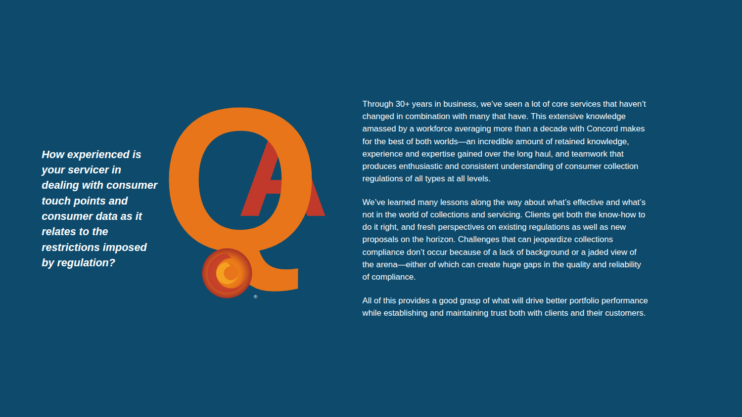How experienced is your servicer in dealing with consumer touch points and consumer data as it relates to the restrictions imposed by regulation?
Q A
®
Through 30+ years in business, we’ve seen a lot of core services that haven’t changed in combination with many that have. This extensive knowledge amassed by a workforce averaging more than a decade with Concord makes for the best of both worlds—an incredible amount of retained knowledge, experience and expertise gained over the long haul, and teamwork that produces enthusiastic and consistent understanding of consumer collection regulations of all types at all levels.
We’ve learned many lessons along the way about what’s effective and what’s not in the world of collections and servicing. Clients get both the know-how to do it right, and fresh perspectives on existing regulations as well as new proposals on the horizon. Challenges that can jeopardize collections compliance don’t occur because of a lack of background or a jaded view of the arena—either of which can create huge gaps in the quality and reliability of compliance.
All of this provides a good grasp of what will drive better portfolio performance while establishing and maintaining trust both with clients and their customers.